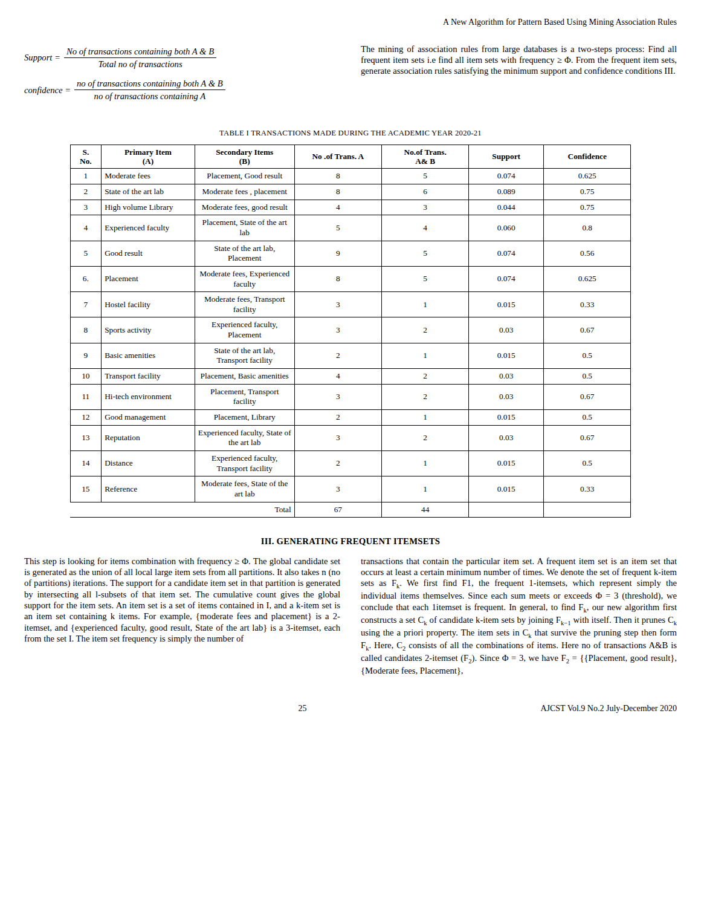A New Algorithm for Pattern Based Using Mining Association Rules
Support = No of transactions containing both A & B Total no of transactions
confidence = no of transactions containing both A & B no of transactions containing A
The mining of association rules from large databases is a two-steps process: Find all frequent item sets i.e find all item sets with frequency ≥ Φ. From the frequent item sets, generate association rules satisfying the minimum support and confidence conditions III.
TABLE I TRANSACTIONS MADE DURING THE ACADEMIC YEAR 2020-21
| S. No. | Primary Item (A) | Secondary Items (B) | No .of Trans. A | No.of Trans. A& B | Support | Confidence |
| --- | --- | --- | --- | --- | --- | --- |
| 1 | Moderate fees | Placement, Good result | 8 | 5 | 0.074 | 0.625 |
| 2 | State of the art lab | Moderate fees , placement | 8 | 6 | 0.089 | 0.75 |
| 3 | High volume Library | Moderate fees, good result | 4 | 3 | 0.044 | 0.75 |
| 4 | Experienced faculty | Placement, State of the art lab | 5 | 4 | 0.060 | 0.8 |
| 5 | Good result | State of the art lab, Placement | 9 | 5 | 0.074 | 0.56 |
| 6. | Placement | Moderate fees, Experienced faculty | 8 | 5 | 0.074 | 0.625 |
| 7 | Hostel facility | Moderate fees, Transport facility | 3 | 1 | 0.015 | 0.33 |
| 8 | Sports activity | Experienced faculty, Placement | 3 | 2 | 0.03 | 0.67 |
| 9 | Basic amenities | State of the art lab, Transport facility | 2 | 1 | 0.015 | 0.5 |
| 10 | Transport facility | Placement, Basic amenities | 4 | 2 | 0.03 | 0.5 |
| 11 | Hi-tech environment | Placement, Transport facility | 3 | 2 | 0.03 | 0.67 |
| 12 | Good management | Placement, Library | 2 | 1 | 0.015 | 0.5 |
| 13 | Reputation | Experienced faculty, State of the art lab | 3 | 2 | 0.03 | 0.67 |
| 14 | Distance | Experienced faculty, Transport facility | 2 | 1 | 0.015 | 0.5 |
| 15 | Reference | Moderate fees, State of the art lab | 3 | 1 | 0.015 | 0.33 |
| Total | 67 | 44 | | |
III. GENERATING FREQUENT ITEMSETS
This step is looking for items combination with frequency ≥ Φ. The global candidate set is generated as the union of all local large item sets from all partitions. It also takes n (no of partitions) iterations. The support for a candidate item set in that partition is generated by intersecting all l-subsets of that item set. The cumulative count gives the global support for the item sets. An item set is a set of items contained in I, and a k-item set is an item set containing k items. For example, {moderate fees and placement} is a 2-itemset, and {experienced faculty, good result, State of the art lab} is a 3-itemset, each from the set I. The item set frequency is simply the number of
transactions that contain the particular item set. A frequent item set is an item set that occurs at least a certain minimum number of times. We denote the set of frequent k-item sets as Fk. We first find F1, the frequent 1-itemsets, which represent simply the individual items themselves. Since each sum meets or exceeds Φ = 3 (threshold), we conclude that each 1itemset is frequent. In general, to find Fk, our new algorithm first constructs a set Ck of candidate k-item sets by joining Fk−1 with itself. Then it prunes Ck using the a priori property. The item sets in Ck that survive the pruning step then form Fk. Here, C2 consists of all the combinations of items. Here no of transactions A&B is called candidates 2-itemset (F2). Since Φ = 3, we have F2 = {{Placement, good result}, {Moderate fees, Placement},
25 AJCST Vol.9 No.2 July-December 2020